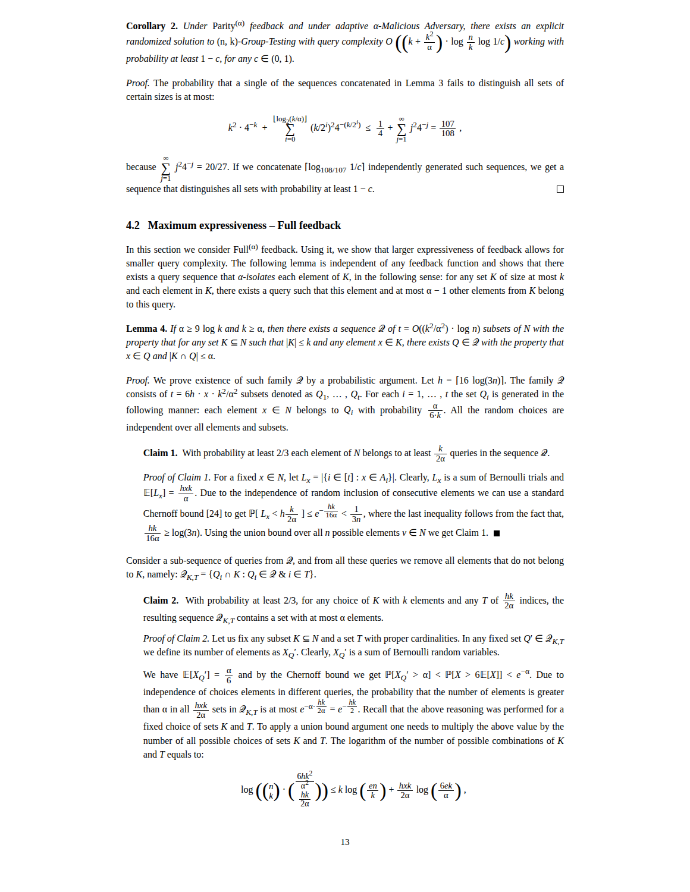Corollary 2. Under Parity(α) feedback and under adaptive α-Malicious Adversary, there exists an explicit randomized solution to (n, k)-Group-Testing with query complexity O ((k + k2 α) · log nk log 1/c) working with probability at least 1 − c, for any c ∈ (0, 1).
Proof. The probability that a single of the sequences concatenated in Lemma 3 fails to distinguish all sets of certain sizes is at most:
k2 · 4−k + ⌊log2(k/α)⌋∑i=0 (k/2i)24−(k/2i) ≤ 14 + ∞∑j=1 j24−j = 107108 ,
because ∞∑j=1 j24−j = 20/27. If we concatenate ⌈log108/107 1/c⌉ independently generated such sequences, we get a sequence that distinguishes all sets with probability at least 1 − c.
4.2 Maximum expressiveness – Full feedback
In this section we consider Full(α) feedback. Using it, we show that larger expressiveness of feedback allows for smaller query complexity. The following lemma is independent of any feedback function and shows that there exists a query sequence that α-isolates each element of K, in the following sense: for any set K of size at most k and each element in K, there exists a query such that this element and at most α − 1 other elements from K belong to this query.
Lemma 4. If α ≥ 9 log k and k ≥ α, then there exists a sequence 𝒬 of t = O((k2/α2) · log n) subsets of N with the property that for any set K ⊆ N such that |K| ≤ k and any element x ∈ K, there exists Q ∈ 𝒬 with the property that x ∈ Q and |K ∩ Q| ≤ α.
Proof. We prove existence of such family 𝒬 by a probabilistic argument. Let h = ⌈16 log(3n)⌉. The family 𝒬 consists of t = 6h · x · k2/α2 subsets denoted as Q1, … , Qt. For each i = 1, … , t the set Qi is generated in the following manner: each element x ∈ N belongs to Qi with probability α 6·k. All the random choices are independent over all elements and subsets.
Claim 1. With probability at least 2/3 each element of N belongs to at least k 2α queries in the sequence 𝒬.
Proof of Claim 1. For a fixed x ∈ N, let Lx = |{i ∈ [t] : x ∈ Ai}|. Clearly, Lx is a sum of Bernoulli trials and 𝔼[Lx] = hxk α. Due to the independence of random inclusion of consecutive elements we can use a standard Chernoff bound [24] to get ℙ[ Lx < hk 2α ] ≤ e−hk 16α < 13n, where the last inequality follows from the fact that, hk 16α ≥ log(3n). Using the union bound over all n possible elements v ∈ N we get Claim 1.
Consider a sub-sequence of queries from 𝒬, and from all these queries we remove all elements that do not belong to K, namely: 𝒬K,T = {Qi ∩ K : Qi ∈ 𝒬 & i ∈ T}.
Claim 2. With probability at least 2/3, for any choice of K with k elements and any T of hk 2α indices, the resulting sequence 𝒬K,T contains a set with at most α elements.
Proof of Claim 2. Let us fix any subset K ⊆ N and a set T with proper cardinalities. In any fixed set Q′ ∈ 𝒬K,T we define its number of elements as XQ′. Clearly, XQ′ is a sum of Bernoulli random variables.
We have 𝔼[XQ′] = α 6 and by the Chernoff bound we get ℙ[XQ′ > α] < ℙ[X > 6𝔼[X]] < e−α. Due to independence of choices elements in different queries, the probability that the number of elements is greater than α in all hxk 2α sets in 𝒬K,T is at most e−α·hk 2α = e−hk 2. Recall that the above reasoning was performed for a fixed choice of sets K and T. To apply a union bound argument one needs to multiply the above value by the number of all possible choices of sets K and T. The logarithm of the number of possible combinations of K and T equals to:
log ((nk) · (6hk2 α2 hk 2α)) ≤ k log (en k) + hxk 2α log (6ek α) ,
13